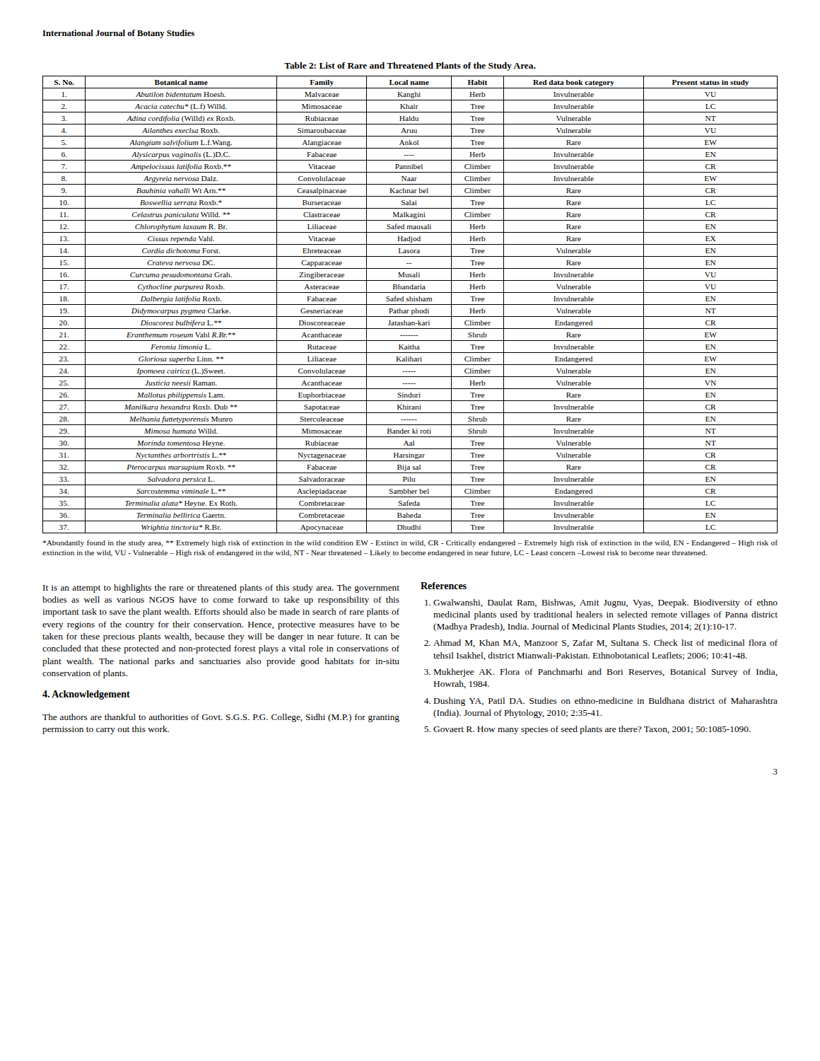International Journal of Botany Studies
Table 2: List of Rare and Threatened Plants of the Study Area.
| S. No. | Botanical name | Family | Local name | Habit | Red data book category | Present status in study |
| --- | --- | --- | --- | --- | --- | --- |
| 1. | Abutilon bidentatum Hoesh. | Malvaceae | Kanghi | Herb | Invulnerable | VU |
| 2. | Acacia catechu* (L.f) Willd. | Mimosaceae | Khair | Tree | Invulnerable | LC |
| 3. | Adina cordifolia (Willd) ex Roxb. | Rubiaceae | Haldu | Tree | Vulnerable | NT |
| 4. | Ailanthes execlsa Roxb. | Simaroubaceae | Aruu | Tree | Vulnerable | VU |
| 5. | Alangium salvifolium L.f.Wang. | Alangiaceae | Ankol | Tree | Rare | EW |
| 6. | Alysicarpus vaginalis (L.)D.C. | Fabaceae | ---- | Herb | Invulnerable | EN |
| 7. | Ampelocissus latifolia Roxb.** | Vitaceae | Pannibel | Climber | Invulnerable | CR |
| 8. | Argyreia nervosa Dalz. | Convolulaceae | Naar | Climber | Invulnerable | EW |
| 9. | Bauhinia vahalli Wt Arn.** | Ceasalpinaceae | Kachnar bel | Climber | Rare | CR |
| 10. | Boswellia serrata Roxb.* | Burseraceae | Salai | Tree | Rare | LC |
| 11. | Celastrus paniculata Willd. ** | Clastraceae | Malkagini | Climber | Rare | CR |
| 12. | Chlorophytum laxaum R. Br. | Liliaceae | Safed mausali | Herb | Rare | EN |
| 13. | Cissus rependa Vahl. | Vitaceae | Hadjod | Herb | Rare | EX |
| 14. | Cordia dichotoma Forst. | Ehreteaceae | Lasora | Tree | Vulnerable | EN |
| 15. | Crateva nervosa DC. | Capparaceae | -- | Tree | Rare | EN |
| 16. | Curcuma pesudomontana Grah. | Zingiberaceae | Musali | Herb | Invulnerable | VU |
| 17. | Cythocline purpurea Roxb. | Asteraceae | Bhandaria | Herb | Vulnerable | VU |
| 18. | Dalbergia latifolia Roxb. | Fabaceae | Safed shisham | Tree | Invulnerable | EN |
| 19. | Didymocarpus pygmea Clarke. | Gesneriaceae | Pathar phodi | Herb | Vulnerable | NT |
| 20. | Dioscorea bulbifera L.** | Dioscoreaceae | Jatashan-kari | Climber | Endangered | CR |
| 21. | Eranthemum roseum Vahl R.Br. ** | Acanthaceae | ------- | Shrub | Rare | EW |
| 22. | Feronia limonia L. | Rutaceae | Kaitha | Tree | Invulnerable | EN |
| 23. | Gloriosa superba Linn. ** | Liliaceae | Kalihari | Climber | Endangered | EW |
| 24. | Ipomoea cairica (L.)Sweet. | Convolulaceae | ----- | Climber | Vulnerable | EN |
| 25. | Justicia neesii Raman. | Acanthaceae | ----- | Herb | Vulnerable | VN |
| 26. | Mallotus philippensis Lam. | Euphorbiaceae | Sinduri | Tree | Rare | EN |
| 27. | Manilkara hexandra Roxb. Dub ** | Sapotaceae | Khirani | Tree | Invulnerable | CR |
| 28. | Melhania futtetyporensis Munro | Sterculeaceae | ------ | Shrub | Rare | EN |
| 29. | Mimosa hamata Willd. | Mimosaceae | Bander ki roti | Shrub | Invulnerable | NT |
| 30. | Morinda tomentosa Heyne. | Rubiaceae | Aal | Tree | Vulnerable | NT |
| 31. | Nyctanthes arbortristis L.** | Nyctagenaceae | Harsingar | Tree | Vulnerable | CR |
| 32. | Pterocarpus marsupium Roxb. ** | Fabaceae | Bija sal | Tree | Rare | CR |
| 33. | Salvadora persica L. | Salvadoraceae | Pilu | Tree | Invulnerable | EN |
| 34. | Sarcostemma viminale L.** | Asclepiadaceae | Sambher bel | Climber | Endangered | CR |
| 35. | Terminalia alata* Heyne. Ex Roth. | Combretaceae | Safeda | Tree | Invulnerable | LC |
| 36. | Terminalia bellirica Gaertn. | Combretaceae | Baheda | Tree | Invulnerable | EN |
| 37. | Wrightia tinctoria* R.Br. | Apocynaceae | Dhudhi | Tree | Invulnerable | LC |
*Abundantly found in the study area, ** Extremely high risk of extinction in the wild condition EW - Extinct in wild, CR - Critically endangered – Extremely high risk of extinction in the wild, EN - Endangered – High risk of extinction in the wild, VU - Vulnerable – High risk of endangered in the wild, NT - Near threatened – Likely to become endangered in near future, LC - Least concern –Lowest risk to become near threatened.
It is an attempt to highlights the rare or threatened plants of this study area. The government bodies as well as various NGOS have to come forward to take up responsibility of this important task to save the plant wealth. Efforts should also be made in search of rare plants of every regions of the country for their conservation. Hence, protective measures have to be taken for these precious plants wealth, because they will be danger in near future. It can be concluded that these protected and non-protected forest plays a vital role in conservations of plant wealth. The national parks and sanctuaries also provide good habitats for in-situ conservation of plants.
4. Acknowledgement
The authors are thankful to authorities of Govt. S.G.S. P.G. College, Sidhi (M.P.) for granting permission to carry out this work.
References
Gwalwanshi, Daulat Ram, Bishwas, Amit Jugnu, Vyas, Deepak. Biodiversity of ethno medicinal plants used by traditional healers in selected remote villages of Panna district (Madhya Pradesh), India. Journal of Medicinal Plants Studies, 2014; 2(1):10-17.
Ahmad M, Khan MA, Manzoor S, Zafar M, Sultana S. Check list of medicinal flora of tehsil Isakhel, district Mianwali-Pakistan. Ethnobotanical Leaflets; 2006; 10:41-48.
Mukherjee AK. Flora of Panchmarhi and Bori Reserves, Botanical Survey of India, Howrah, 1984.
Dushing YA, Patil DA. Studies on ethno-medicine in Buldhana district of Maharashtra (India). Journal of Phytology, 2010; 2:35-41.
Govaert R. How many species of seed plants are there? Taxon, 2001; 50:1085-1090.
3